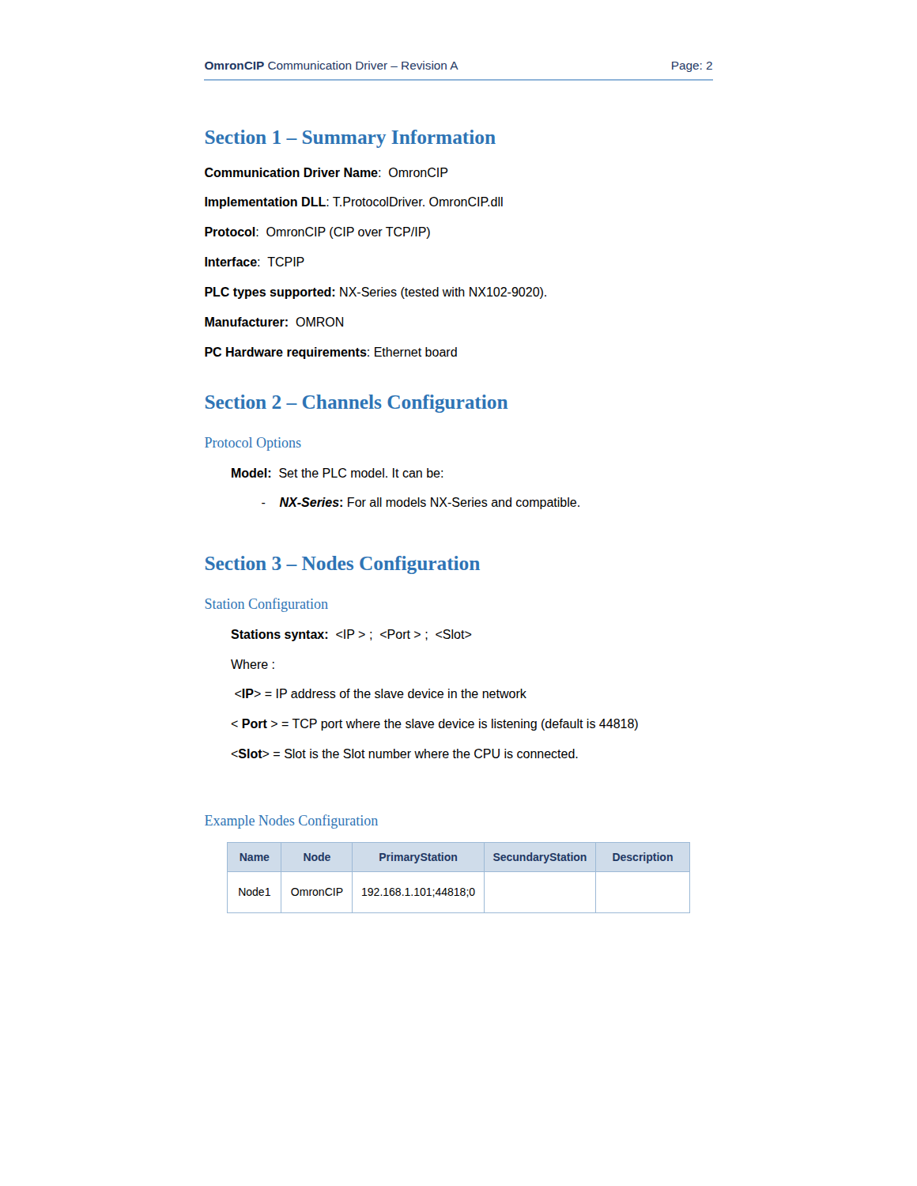OmronCIP Communication Driver – Revision A
Page: 2
Section 1 – Summary Information
Communication Driver Name: OmronCIP
Implementation DLL: T.ProtocolDriver. OmronCIP.dll
Protocol: OmronCIP (CIP over TCP/IP)
Interface: TCPIP
PLC types supported: NX-Series (tested with NX102-9020).
Manufacturer: OMRON
PC Hardware requirements: Ethernet board
Section 2 – Channels Configuration
Protocol Options
Model: Set the PLC model. It can be:
- NX-Series: For all models NX-Series and compatible.
Section 3 – Nodes Configuration
Station Configuration
Stations syntax: <IP > ; <Port > ; <Slot>
Where :
<IP> = IP address of the slave device in the network
< Port > = TCP port where the slave device is listening (default is 44818)
<Slot> = Slot is the Slot number where the CPU is connected.
Example Nodes Configuration
| Name | Node | PrimaryStation | SecundaryStation | Description |
| --- | --- | --- | --- | --- |
| Node1 | OmronCIP | 192.168.1.101;44818;0 | | |